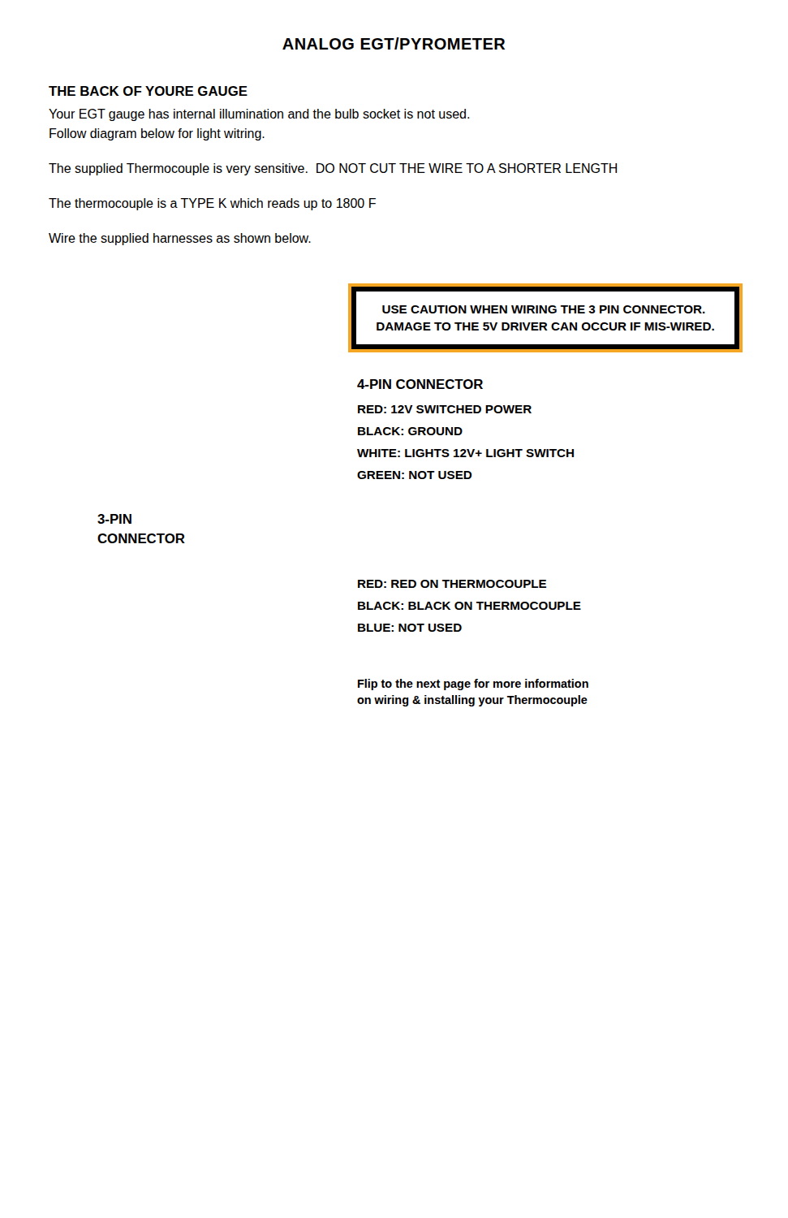ANALOG EGT/PYROMETER
THE BACK OF YOURE GAUGE
Your EGT gauge has internal illumination and the bulb socket is not used.
Follow diagram below for light witring.
The supplied Thermocouple is very sensitive. DO NOT CUT THE WIRE TO A SHORTER LENGTH
The thermocouple is a TYPE K which reads up to 1800 F
Wire the supplied harnesses as shown below.
Use caution when wiring the 3 pin connector. Damage to the 5V driver can occur if mis-wired.
4-PIN CONNECTOR
RED: 12V SWITCHED POWER
BLACK: GROUND
WHITE: LIGHTS 12V+ LIGHT SWITCH
GREEN: NOT USED
3-PIN CONNECTOR
RED: RED ON THERMOCOUPLE
BLACK: BLACK ON THERMOCOUPLE
BLUE: NOT USED
Flip to the next page for more information
on wiring & installing your Thermocouple